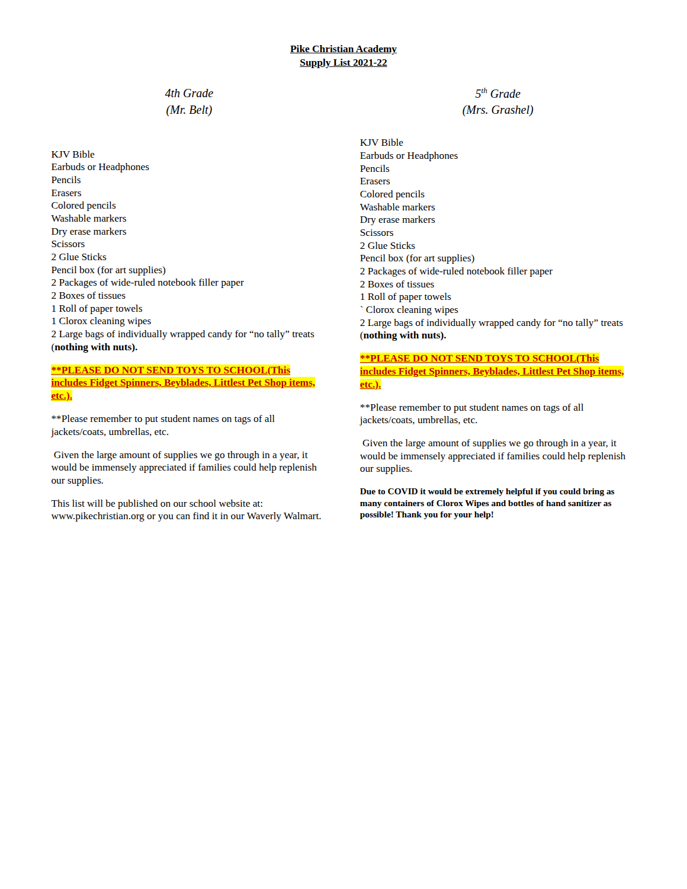Pike Christian Academy
Supply List 2021-22
4th Grade
(Mr. Belt)
KJV Bible
Earbuds or Headphones
Pencils
Erasers
Colored pencils
Washable markers
Dry erase markers
Scissors
2 Glue Sticks
Pencil box (for art supplies)
2 Packages of wide-ruled notebook filler paper
2 Boxes of tissues
1 Roll of paper towels
1 Clorox cleaning wipes
2 Large bags of individually wrapped candy for “no tally” treats (nothing with nuts).
**PLEASE DO NOT SEND TOYS TO SCHOOL(This includes Fidget Spinners, Beyblades, Littlest Pet Shop items, etc.).
**Please remember to put student names on tags of all jackets/coats, umbrellas, etc.
Given the large amount of supplies we go through in a year, it would be immensely appreciated if families could help replenish our supplies.
This list will be published on our school website at: www.pikechristian.org or you can find it in our Waverly Walmart.
5th Grade
(Mrs. Grashel)
KJV Bible
Earbuds or Headphones
Pencils
Erasers
Colored pencils
Washable markers
Dry erase markers
Scissors
2 Glue Sticks
Pencil box (for art supplies)
2 Packages of wide-ruled notebook filler paper
2 Boxes of tissues
1 Roll of paper towels
` Clorox cleaning wipes
2 Large bags of individually wrapped candy for “no tally” treats (nothing with nuts).
**PLEASE DO NOT SEND TOYS TO SCHOOL(This includes Fidget Spinners, Beyblades, Littlest Pet Shop items, etc.).
**Please remember to put student names on tags of all jackets/coats, umbrellas, etc.
Given the large amount of supplies we go through in a year, it would be immensely appreciated if families could help replenish our supplies.
Due to COVID it would be extremely helpful if you could bring as many containers of Clorox Wipes and bottles of hand sanitizer as possible! Thank you for your help!